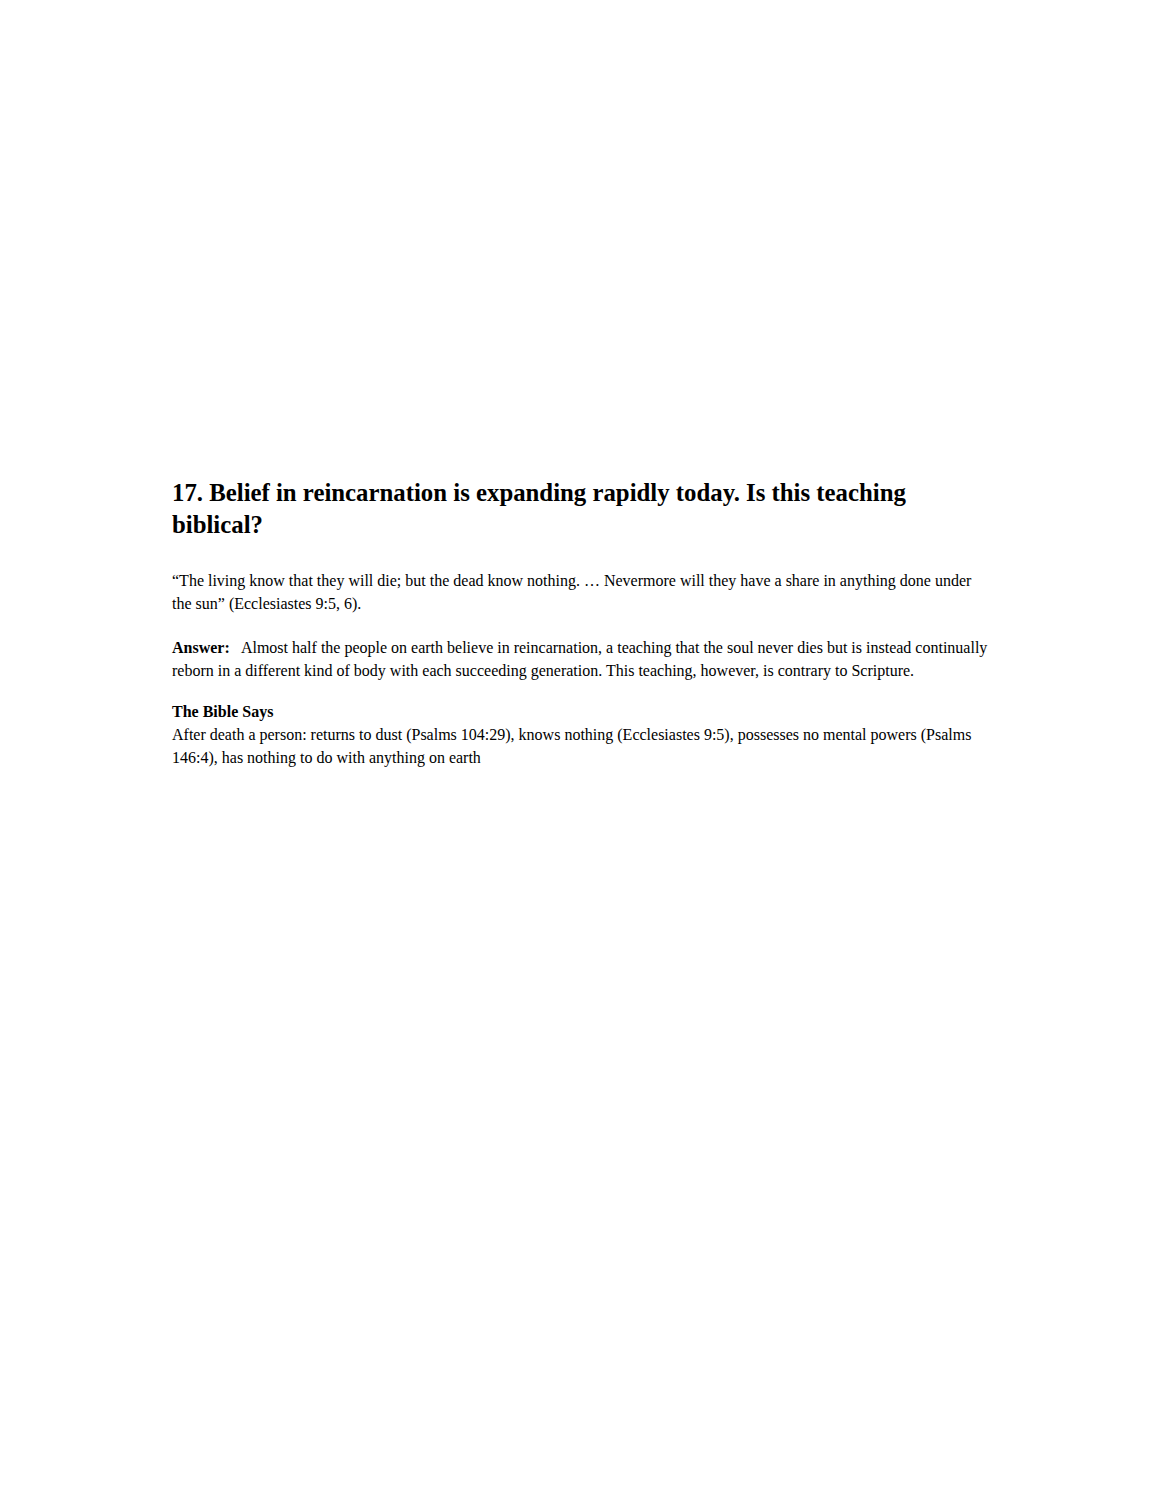17. Belief in reincarnation is expanding rapidly today. Is this teaching biblical?
“The living know that they will die; but the dead know nothing. … Nevermore will they have a share in anything done under the sun” (Ecclesiastes 9:5, 6).
Answer: Almost half the people on earth believe in reincarnation, a teaching that the soul never dies but is instead continually reborn in a different kind of body with each succeeding generation. This teaching, however, is contrary to Scripture.
The Bible Says After death a person: returns to dust (Psalms 104:29), knows nothing (Ecclesiastes 9:5), possesses no mental powers (Psalms 146:4), has nothing to do with anything on earth